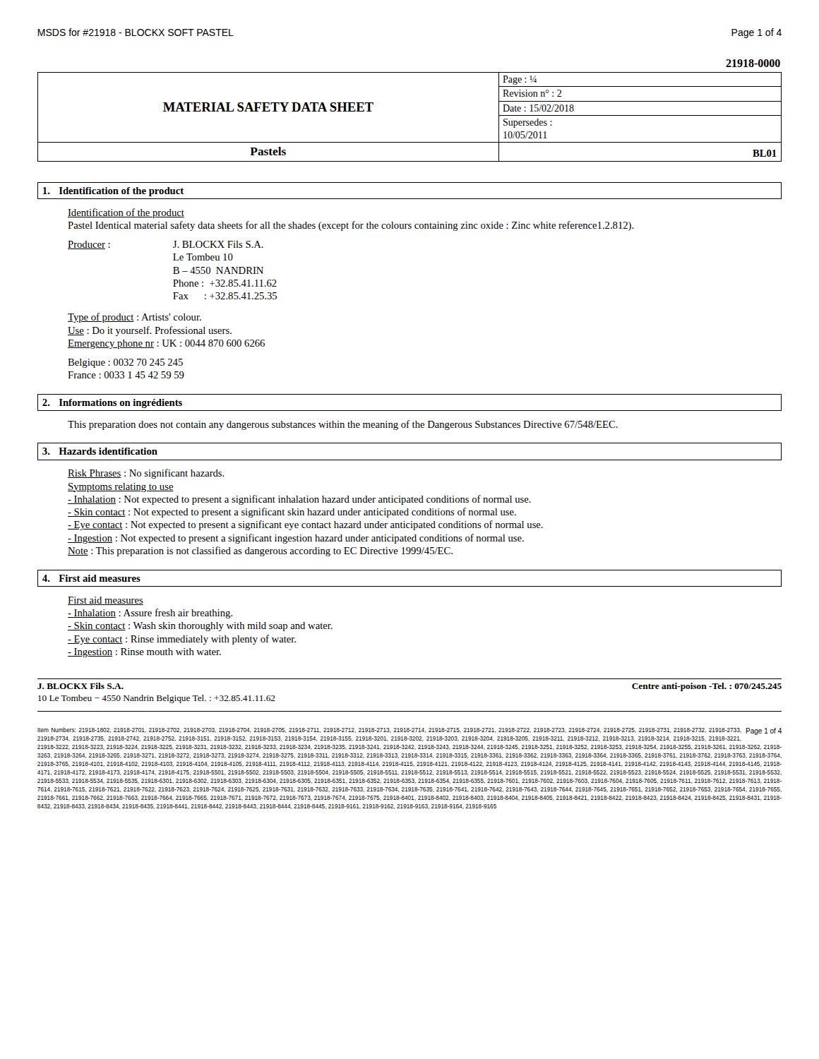MSDS for #21918 - BLOCKX SOFT PASTEL
Page 1 of 4
21918-0000
| MATERIAL SAFETY DATA SHEET | / Page : ¼ / / Revision n° : 2 / / Date : 15/02/2018 / / Supersedes : 10/05/2011 / |
| Pastels | BL01 |
1. Identification of the product
Identification of the product
Pastel Identical material safety data sheets for all the shades (except for the colours containing zinc oxide : Zinc white reference1.2.812).
Producer :
J. BLOCKX Fils S.A.
Le Tombeu 10
B – 4550 NANDRIN
Phone : +32.85.41.11.62
Fax : +32.85.41.25.35
Type of product : Artists' colour.
Use : Do it yourself. Professional users.
Emergency phone nr : UK : 0044 870 600 6266
Belgique : 0032 70 245 245
France : 0033 1 45 42 59 59
2. Informations on ingrédients
This preparation does not contain any dangerous substances within the meaning of the Dangerous Substances Directive 67/548/EEC.
3. Hazards identification
Risk Phrases : No significant hazards.
Symptoms relating to use
- Inhalation : Not expected to present a significant inhalation hazard under anticipated conditions of normal use.
- Skin contact : Not expected to present a significant skin hazard under anticipated conditions of normal use.
- Eye contact : Not expected to present a significant eye contact hazard under anticipated conditions of normal use.
- Ingestion : Not expected to present a significant ingestion hazard under anticipated conditions of normal use.
Note : This preparation is not classified as dangerous according to EC Directive 1999/45/EC.
4. First aid measures
First aid measures
- Inhalation : Assure fresh air breathing.
- Skin contact : Wash skin thoroughly with mild soap and water.
- Eye contact : Rinse immediately with plenty of water.
- Ingestion : Rinse mouth with water.
J. BLOCKX Fils S.A. Centre anti-poison -Tel. : 070/245.245
10 Le Tombeu − 4550 Nandrin Belgique Tel. : +32.85.41.11.62
Page 1 of 4 Item Numbers: 21918-1802, 21918-2701, 21918-2702, 21918-2703, 21918-2704, 21918-2705, 21918-2711, 21918-2712, 21918-2713, 21918-2714, 21918-2715, 21918-2721, 21918-2722, 21918-2723, 21918-2724, 21918-2725, 21918-2731, 21918-2732, 21918-2733, 21918-2734, 21918-2735, 21918-2742, 21918-2752, 21918-3151, 21918-3152, 21918-3153, 21918-3154, 21918-3155, 21918-3201, 21918-3202, 21918-3203, 21918-3204, 21918-3205, 21918-3211, 21918-3212, 21918-3213, 21918-3214, 21918-3215, 21918-3221, 21918-3222, 21918-3223, 21918-3224, 21918-3225, 21918-3231, 21918-3232, 21918-3233, 21918-3234, 21918-3235, 21918-3241, 21918-3242, 21918-3243, 21918-3244, 21918-3245, 21918-3251, 21918-3252, 21918-3253, 21918-3254, 21918-3255, 21918-3261, 21918-3262, 21918-3263, 21918-3264, 21918-3265, 21918-3271, 21918-3272, 21918-3273, 21918-3274, 21918-3275, 21918-3311, 21918-3312, 21918-3313, 21918-3314, 21918-3315, 21918-3361, 21918-3362, 21918-3363, 21918-3364, 21918-3365, 21918-3761, 21918-3762, 21918-3763, 21918-3764, 21918-3765, 21918-4101, 21918-4102, 21918-4103, 21918-4104, 21918-4105, 21918-4111, 21918-4112, 21918-4113, 21918-4114, 21918-4115, 21918-4121, 21918-4122, 21918-4123, 21918-4124, 21918-4125, 21918-4141, 21918-4142, 21918-4143, 21918-4144, 21918-4145, 21918-4171, 21918-4172, 21918-4173, 21918-4174, 21918-4175, 21918-5501, 21918-5502, 21918-5503, 21918-5504, 21918-5505, 21918-5511, 21918-5512, 21918-5513, 21918-5514, 21918-5515, 21918-5521, 21918-5522, 21918-5523, 21918-5524, 21918-5525, 21918-5531, 21918-5532, 21918-5533, 21918-5534, 21918-5535, 21918-6301, 21918-6302, 21918-6303, 21918-6304, 21918-6305, 21918-6351, 21918-6352, 21918-6353, 21918-6354, 21918-6355, 21918-7601, 21918-7602, 21918-7603, 21918-7604, 21918-7605, 21918-7611, 21918-7612, 21918-7613, 21918-7614, 21918-7615, 21918-7621, 21918-7622, 21918-7623, 21918-7624, 21918-7625, 21918-7631, 21918-7632, 21918-7633, 21918-7634, 21918-7635, 21918-7641, 21918-7642, 21918-7643, 21918-7644, 21918-7645, 21918-7651, 21918-7652, 21918-7653, 21918-7654, 21918-7655, 21918-7661, 21918-7662, 21918-7663, 21918-7664, 21918-7665, 21918-7671, 21918-7672, 21918-7673, 21918-7674, 21918-7675, 21918-8401, 21918-8402, 21918-8403, 21918-8404, 21918-8405, 21918-8421, 21918-8422, 21918-8423, 21918-8424, 21918-8425, 21918-8431, 21918-8432, 21918-8433, 21918-8434, 21918-8435, 21918-8441, 21918-8442, 21918-8443, 21918-8444, 21918-8445, 21918-9161, 21918-9162, 21918-9163, 21918-9164, 21918-9165